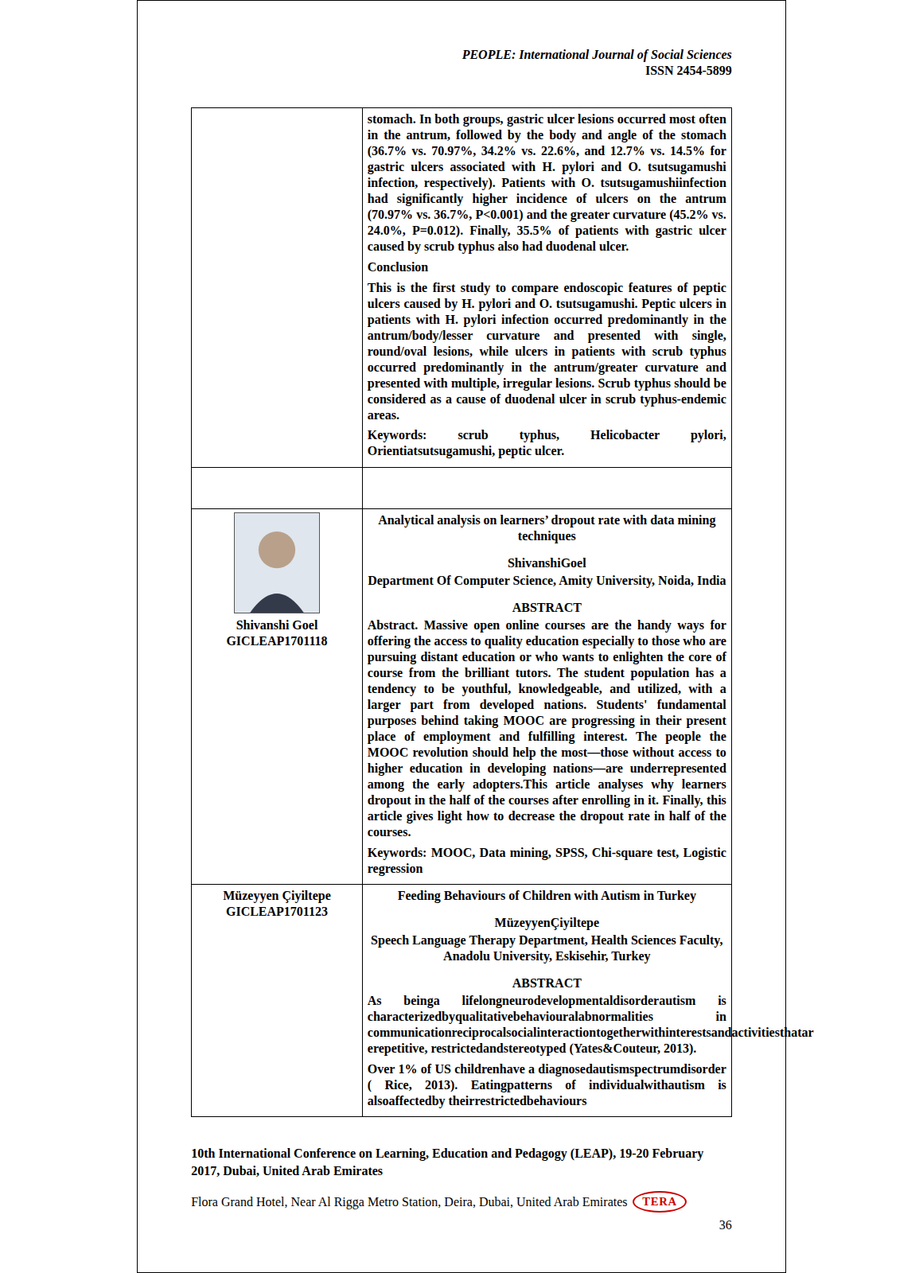PEOPLE: International Journal of Social Sciences
ISSN 2454-5899
| | stomach. In both groups, gastric ulcer lesions occurred most often in the antrum, followed by the body and angle of the stomach (36.7% vs. 70.97%, 34.2% vs. 22.6%, and 12.7% vs. 14.5% for gastric ulcers associated with H. pylori and O. tsutsugamushi infection, respectively). Patients with O. tsutsugamushiinfection had significantly higher incidence of ulcers on the antrum (70.97% vs. 36.7%, P<0.001) and the greater curvature (45.2% vs. 24.0%, P=0.012). Finally, 35.5% of patients with gastric ulcer caused by scrub typhus also had duodenal ulcer. Conclusion This is the first study to compare endoscopic features of peptic ulcers caused by H. pylori and O. tsutsugamushi. Peptic ulcers in patients with H. pylori infection occurred predominantly in the antrum/body/lesser curvature and presented with single, round/oval lesions, while ulcers in patients with scrub typhus occurred predominantly in the antrum/greater curvature and presented with multiple, irregular lesions. Scrub typhus should be considered as a cause of duodenal ulcer in scrub typhus-endemic areas. Keywords: scrub typhus, Helicobacter pylori, Orientiatsutsugamushi, peptic ulcer. |
| Shivanshi Goel GICLEAP1701118 | Analytical analysis on learners’ dropout rate with data mining techniques ShivanshiGoel Department Of Computer Science, Amity University, Noida, India ABSTRACT Abstract. Massive open online courses are the handy ways for offering the access to quality education especially to those who are pursuing distant education or who wants to enlighten the core of course from the brilliant tutors. The student population has a tendency to be youthful, knowledgeable, and utilized, with a larger part from developed nations. Students' fundamental purposes behind taking MOOC are progressing in their present place of employment and fulfilling interest. The people the MOOC revolution should help the most—those without access to higher education in developing nations—are underrepresented among the early adopters.This article analyses why learners dropout in the half of the courses after enrolling in it. Finally, this article gives light how to decrease the dropout rate in half of the courses. Keywords: MOOC, Data mining, SPSS, Chi-square test, Logistic regression |
| Müzeyyen Çiyiltepe GICLEAP1701123 | Feeding Behaviours of Children with Autism in Turkey MüzeyyenÇiyiltepe Speech Language Therapy Department, Health Sciences Faculty, Anadolu University, Eskisehir, Turkey ABSTRACT As beinga lifelongneurodevelopmentaldisorderautism is characterizedbyqualitativebehaviouralabnormalities in communicationreciprocalsocialinteractiontogetherwithinterestsandactivitiesthatar erepetitive, restrictedandstereotyped (Yates&Couteur, 2013). Over 1% of US childrenhave a diagnosedautismspectrumdisorder ( Rice, 2013). Eatingpatterns of individualwithautism is alsoaffectedby theirrestrictedbehaviours |
10th International Conference on Learning, Education and Pedagogy (LEAP), 19-20 February 2017, Dubai, United Arab Emirates
Flora Grand Hotel, Near Al Rigga Metro Station, Deira, Dubai, United Arab Emirates TERA
36